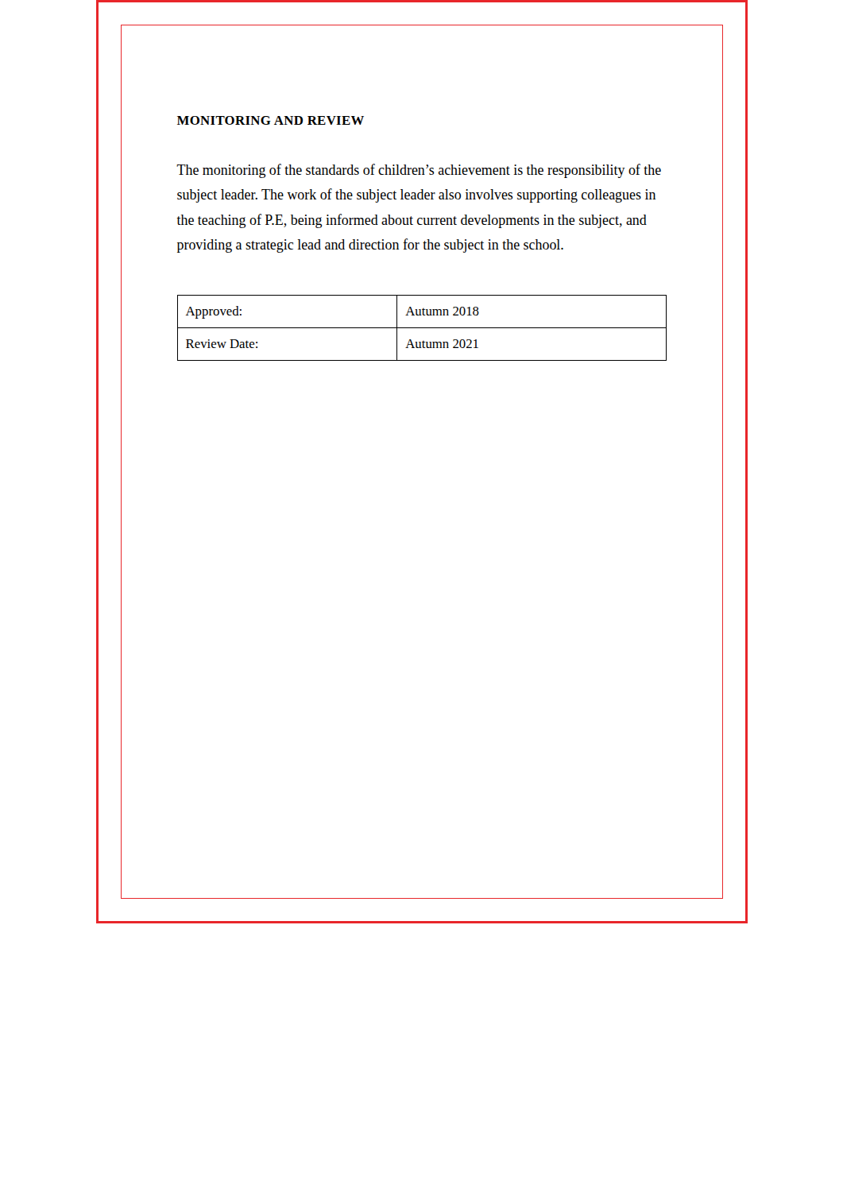MONITORING AND REVIEW
The monitoring of the standards of children’s achievement is the responsibility of the subject leader. The work of the subject leader also involves supporting colleagues in the teaching of P.E, being informed about current developments in the subject, and providing a strategic lead and direction for the subject in the school.
| Approved: | Autumn 2018 |
| Review Date: | Autumn 2021 |